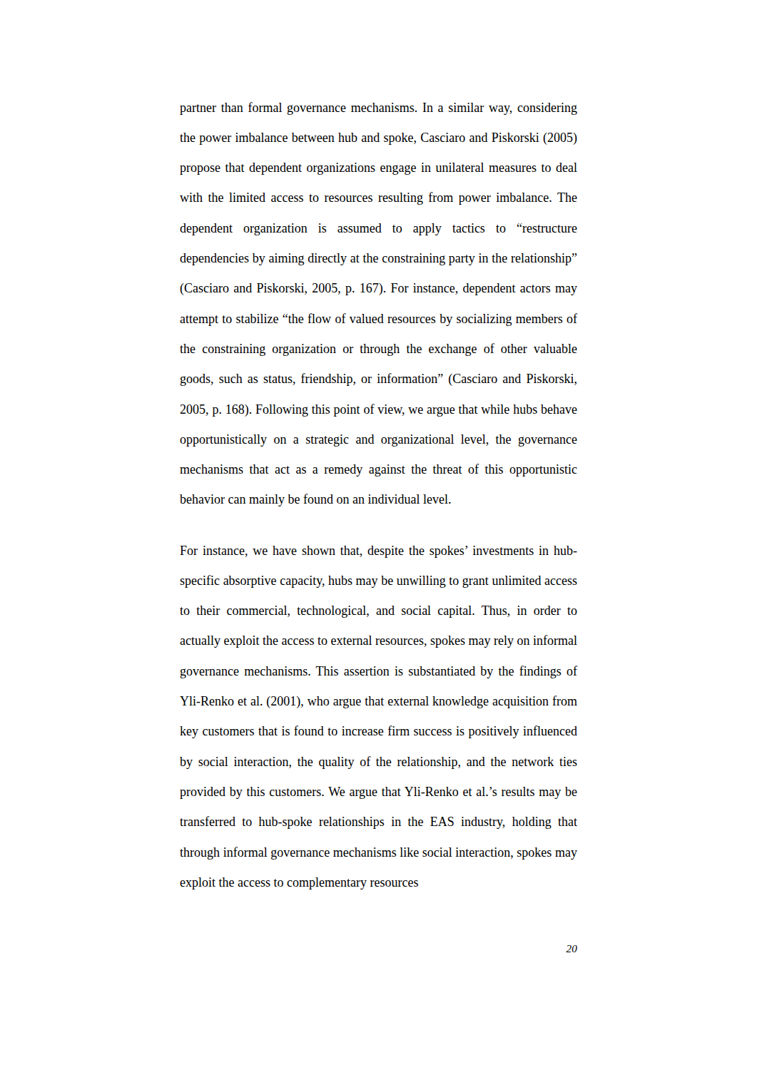partner than formal governance mechanisms. In a similar way, considering the power imbalance between hub and spoke, Casciaro and Piskorski (2005) propose that dependent organizations engage in unilateral measures to deal with the limited access to resources resulting from power imbalance. The dependent organization is assumed to apply tactics to “restructure dependencies by aiming directly at the constraining party in the relationship” (Casciaro and Piskorski, 2005, p. 167). For instance, dependent actors may attempt to stabilize “the flow of valued resources by socializing members of the constraining organization or through the exchange of other valuable goods, such as status, friendship, or information” (Casciaro and Piskorski, 2005, p. 168). Following this point of view, we argue that while hubs behave opportunistically on a strategic and organizational level, the governance mechanisms that act as a remedy against the threat of this opportunistic behavior can mainly be found on an individual level.
For instance, we have shown that, despite the spokes’ investments in hub-specific absorptive capacity, hubs may be unwilling to grant unlimited access to their commercial, technological, and social capital. Thus, in order to actually exploit the access to external resources, spokes may rely on informal governance mechanisms. This assertion is substantiated by the findings of Yli-Renko et al. (2001), who argue that external knowledge acquisition from key customers that is found to increase firm success is positively influenced by social interaction, the quality of the relationship, and the network ties provided by this customers. We argue that Yli-Renko et al.’s results may be transferred to hub-spoke relationships in the EAS industry, holding that through informal governance mechanisms like social interaction, spokes may exploit the access to complementary resources
20